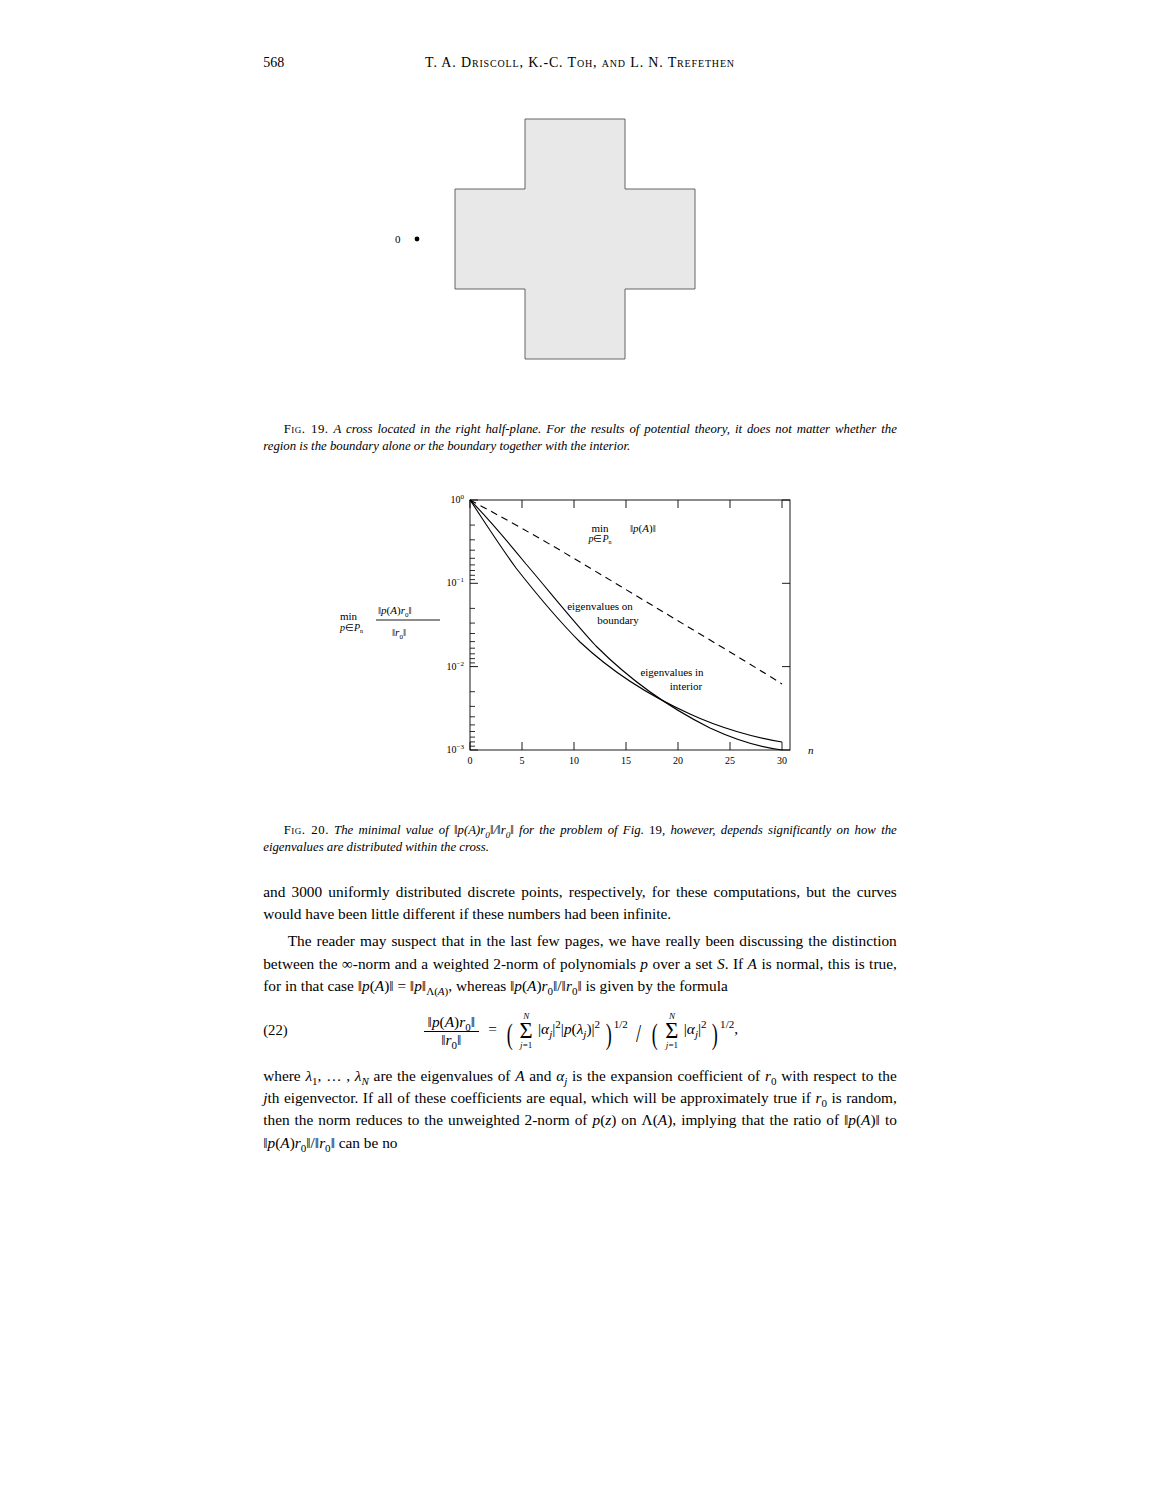568 T. A. Driscoll, K.-C. Toh, and L. N. Trefethen
0
Fig. 19. A cross located in the right half-plane. For the results of potential theory, it does not matter whether the region is the boundary alone or the boundary together with the interior.
0 5 10 15 20 25 30 100 10−1 10−2 10−3 n min p∈Pn ‖p(A)‖ eigenvalues on boundary eigenvalues in interior min p∈Pn ‖p(A)r0‖ ‖r0‖
Fig. 20. The minimal value of ‖p(A)r0‖/‖r0‖ for the problem of Fig. 19, however, depends significantly on how the eigenvalues are distributed within the cross.
and 3000 uniformly distributed discrete points, respectively, for these computations, but the curves would have been little different if these numbers had been infinite.
The reader may suspect that in the last few pages, we have really been discussing the distinction between the ∞-norm and a weighted 2-norm of polynomials p over a set S. If A is normal, this is true, for in that case ‖p(A)‖ = ‖p‖Λ(A), whereas ‖p(A)r0‖/‖r0‖ is given by the formula
(22)
‖p(A)r0‖ ‖r0‖ = ( NΣj=1 |αj|2|p(λj)|2 )1/2 / ( NΣj=1 |αj|2 )1/2,
where λ1, … , λN are the eigenvalues of A and αj is the expansion coefficient of r0 with respect to the jth eigenvector. If all of these coefficients are equal, which will be approximately true if r0 is random, then the norm reduces to the unweighted 2-norm of p(z) on Λ(A), implying that the ratio of ‖p(A)‖ to ‖p(A)r0‖/‖r0‖ can be no